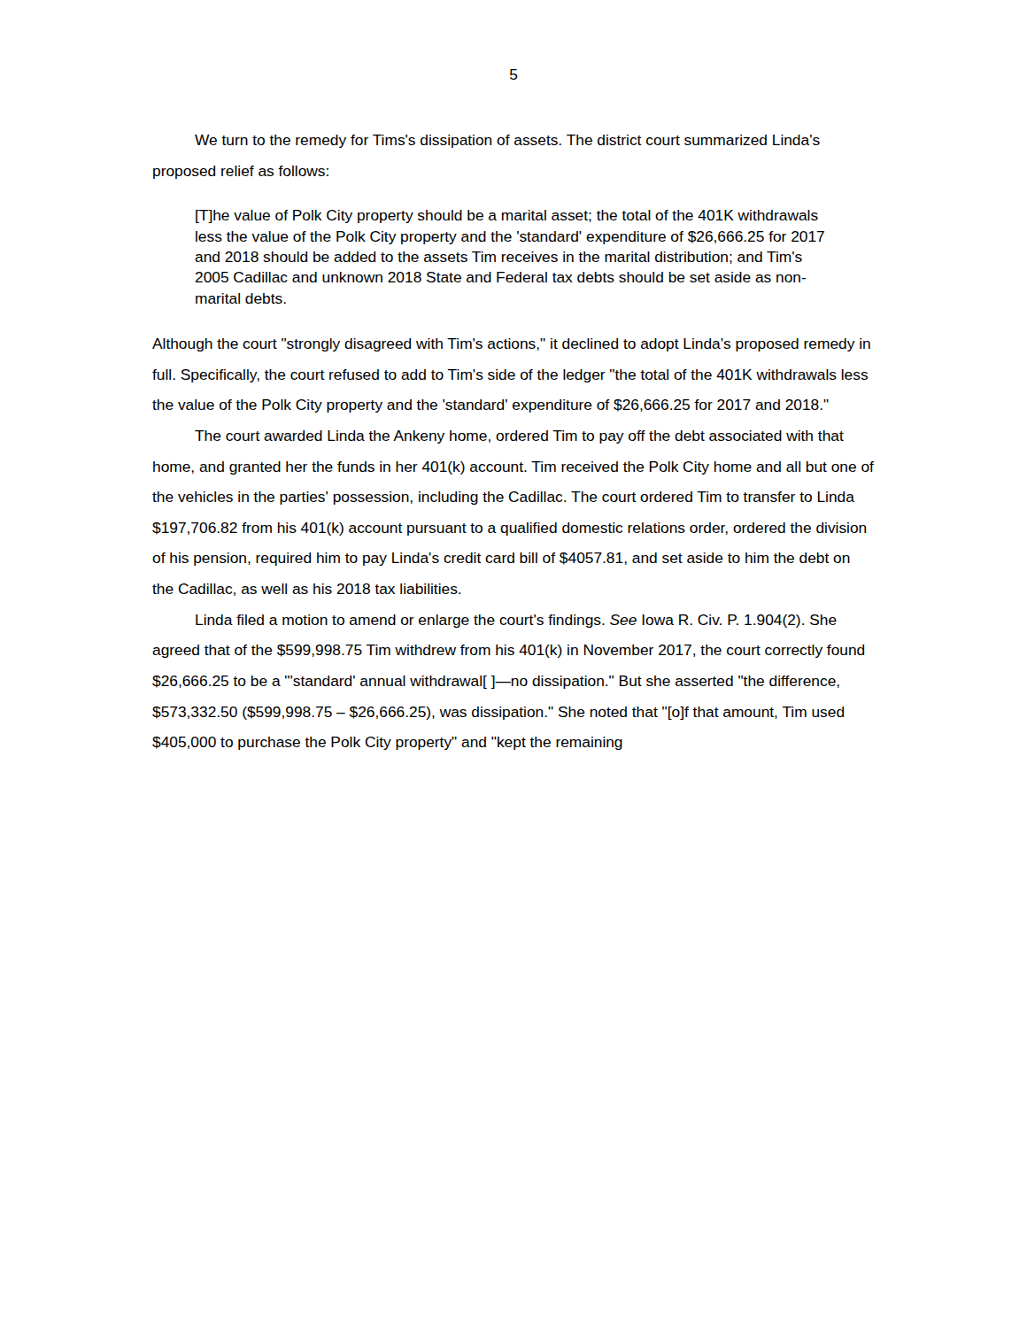5
We turn to the remedy for Tims's dissipation of assets. The district court summarized Linda's proposed relief as follows:
[T]he value of Polk City property should be a marital asset; the total of the 401K withdrawals less the value of the Polk City property and the 'standard' expenditure of $26,666.25 for 2017 and 2018 should be added to the assets Tim receives in the marital distribution; and Tim's 2005 Cadillac and unknown 2018 State and Federal tax debts should be set aside as non-marital debts.
Although the court "strongly disagreed with Tim's actions," it declined to adopt Linda's proposed remedy in full. Specifically, the court refused to add to Tim's side of the ledger "the total of the 401K withdrawals less the value of the Polk City property and the 'standard' expenditure of $26,666.25 for 2017 and 2018."
The court awarded Linda the Ankeny home, ordered Tim to pay off the debt associated with that home, and granted her the funds in her 401(k) account. Tim received the Polk City home and all but one of the vehicles in the parties' possession, including the Cadillac. The court ordered Tim to transfer to Linda $197,706.82 from his 401(k) account pursuant to a qualified domestic relations order, ordered the division of his pension, required him to pay Linda's credit card bill of $4057.81, and set aside to him the debt on the Cadillac, as well as his 2018 tax liabilities.
Linda filed a motion to amend or enlarge the court's findings. See Iowa R. Civ. P. 1.904(2). She agreed that of the $599,998.75 Tim withdrew from his 401(k) in November 2017, the court correctly found $26,666.25 to be a "'standard' annual withdrawal[ ]—no dissipation." But she asserted "the difference, $573,332.50 ($599,998.75 – $26,666.25), was dissipation." She noted that "[o]f that amount, Tim used $405,000 to purchase the Polk City property" and "kept the remaining